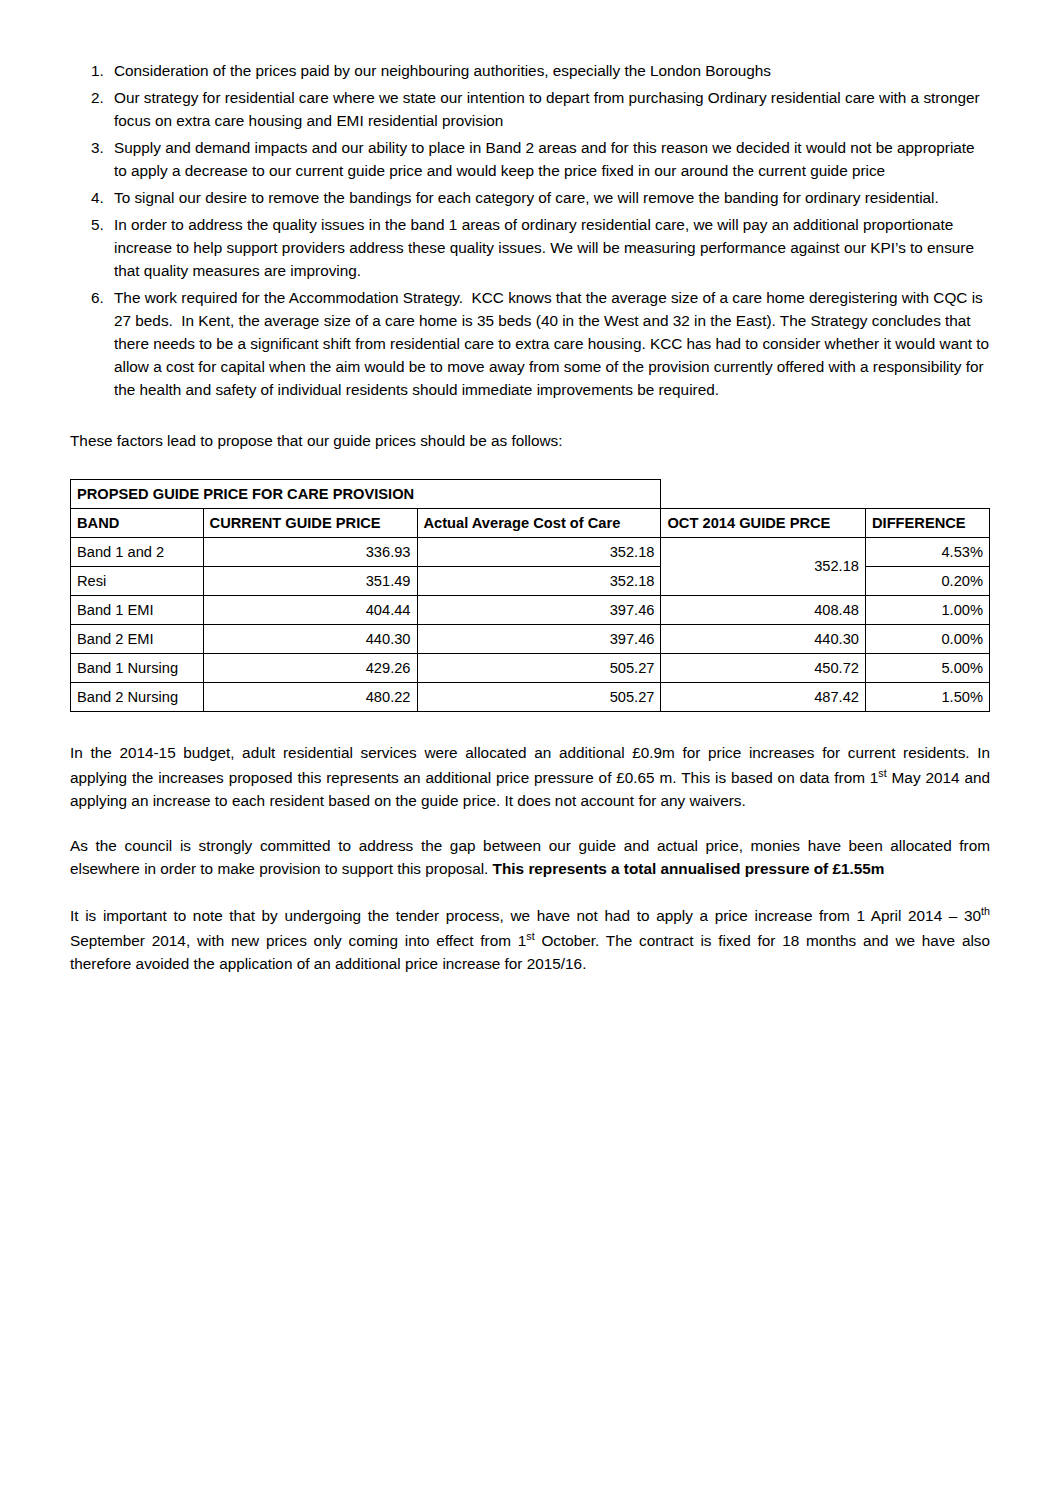Consideration of the prices paid by our neighbouring authorities, especially the London Boroughs
Our strategy for residential care where we state our intention to depart from purchasing Ordinary residential care with a stronger focus on extra care housing and EMI residential provision
Supply and demand impacts and our ability to place in Band 2 areas and for this reason we decided it would not be appropriate to apply a decrease to our current guide price and would keep the price fixed in our around the current guide price
To signal our desire to remove the bandings for each category of care, we will remove the banding for ordinary residential.
In order to address the quality issues in the band 1 areas of ordinary residential care, we will pay an additional proportionate increase to help support providers address these quality issues. We will be measuring performance against our KPI’s to ensure that quality measures are improving.
The work required for the Accommodation Strategy. KCC knows that the average size of a care home deregistering with CQC is 27 beds. In Kent, the average size of a care home is 35 beds (40 in the West and 32 in the East). The Strategy concludes that there needs to be a significant shift from residential care to extra care housing. KCC has had to consider whether it would want to allow a cost for capital when the aim would be to move away from some of the provision currently offered with a responsibility for the health and safety of individual residents should immediate improvements be required.
These factors lead to propose that our guide prices should be as follows:
| PROPSED GUIDE PRICE FOR CARE PROVISION | | |
| BAND | CURRENT GUIDE PRICE | Actual Average Cost of Care | OCT 2014 GUIDE PRCE | DIFFERENCE |
| Band 1 and 2 | 336.93 | 352.18 | 352.18 | 4.53% |
| Resi | 351.49 | 352.18 | 0.20% |
| Band 1 EMI | 404.44 | 397.46 | 408.48 | 1.00% |
| Band 2 EMI | 440.30 | 397.46 | 440.30 | 0.00% |
| Band 1 Nursing | 429.26 | 505.27 | 450.72 | 5.00% |
| Band 2 Nursing | 480.22 | 505.27 | 487.42 | 1.50% |
In the 2014-15 budget, adult residential services were allocated an additional £0.9m for price increases for current residents. In applying the increases proposed this represents an additional price pressure of £0.65 m. This is based on data from 1st May 2014 and applying an increase to each resident based on the guide price. It does not account for any waivers.
As the council is strongly committed to address the gap between our guide and actual price, monies have been allocated from elsewhere in order to make provision to support this proposal. This represents a total annualised pressure of £1.55m
It is important to note that by undergoing the tender process, we have not had to apply a price increase from 1 April 2014 – 30th September 2014, with new prices only coming into effect from 1st October. The contract is fixed for 18 months and we have also therefore avoided the application of an additional price increase for 2015/16.